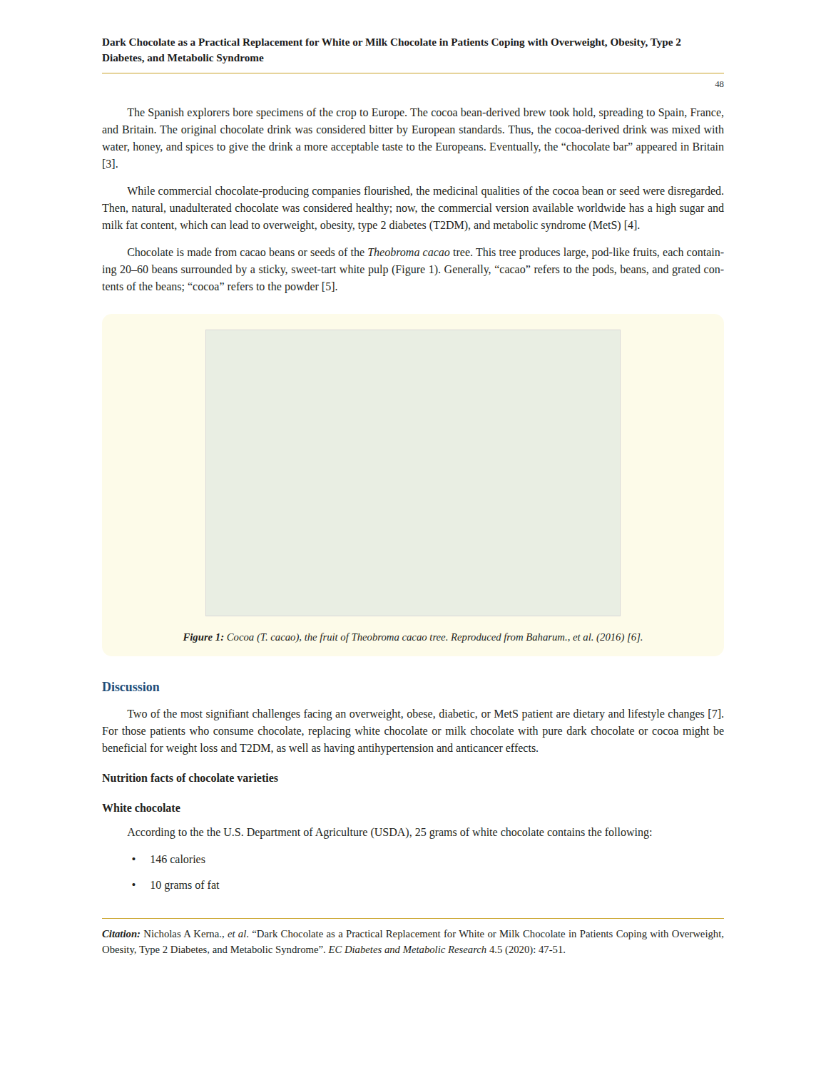Dark Chocolate as a Practical Replacement for White or Milk Chocolate in Patients Coping with Overweight, Obesity, Type 2 Diabetes, and Metabolic Syndrome
48
The Spanish explorers bore specimens of the crop to Europe. The cocoa bean-derived brew took hold, spreading to Spain, France, and Britain. The original chocolate drink was considered bitter by European standards. Thus, the cocoa-derived drink was mixed with water, honey, and spices to give the drink a more acceptable taste to the Europeans. Eventually, the “chocolate bar” appeared in Britain [3].
While commercial chocolate-producing companies flourished, the medicinal qualities of the cocoa bean or seed were disregarded. Then, natural, unadulterated chocolate was considered healthy; now, the commercial version available worldwide has a high sugar and milk fat content, which can lead to overweight, obesity, type 2 diabetes (T2DM), and metabolic syndrome (MetS) [4].
Chocolate is made from cacao beans or seeds of the Theobroma cacao tree. This tree produces large, pod-like fruits, each containing 20–60 beans surrounded by a sticky, sweet-tart white pulp (Figure 1). Generally, “cacao” refers to the pods, beans, and grated contents of the beans; “cocoa” refers to the powder [5].
Figure 1: Cocoa (T. cacao), the fruit of Theobroma cacao tree. Reproduced from Baharum., et al. (2016) [6].
Discussion
Two of the most signifiant challenges facing an overweight, obese, diabetic, or MetS patient are dietary and lifestyle changes [7]. For those patients who consume chocolate, replacing white chocolate or milk chocolate with pure dark chocolate or cocoa might be beneficial for weight loss and T2DM, as well as having antihypertension and anticancer effects.
Nutrition facts of chocolate varieties
White chocolate
According to the the U.S. Department of Agriculture (USDA), 25 grams of white chocolate contains the following:
146 calories
10 grams of fat
Citation: Nicholas A Kerna., et al. “Dark Chocolate as a Practical Replacement for White or Milk Chocolate in Patients Coping with Overweight, Obesity, Type 2 Diabetes, and Metabolic Syndrome”. EC Diabetes and Metabolic Research 4.5 (2020): 47-51.